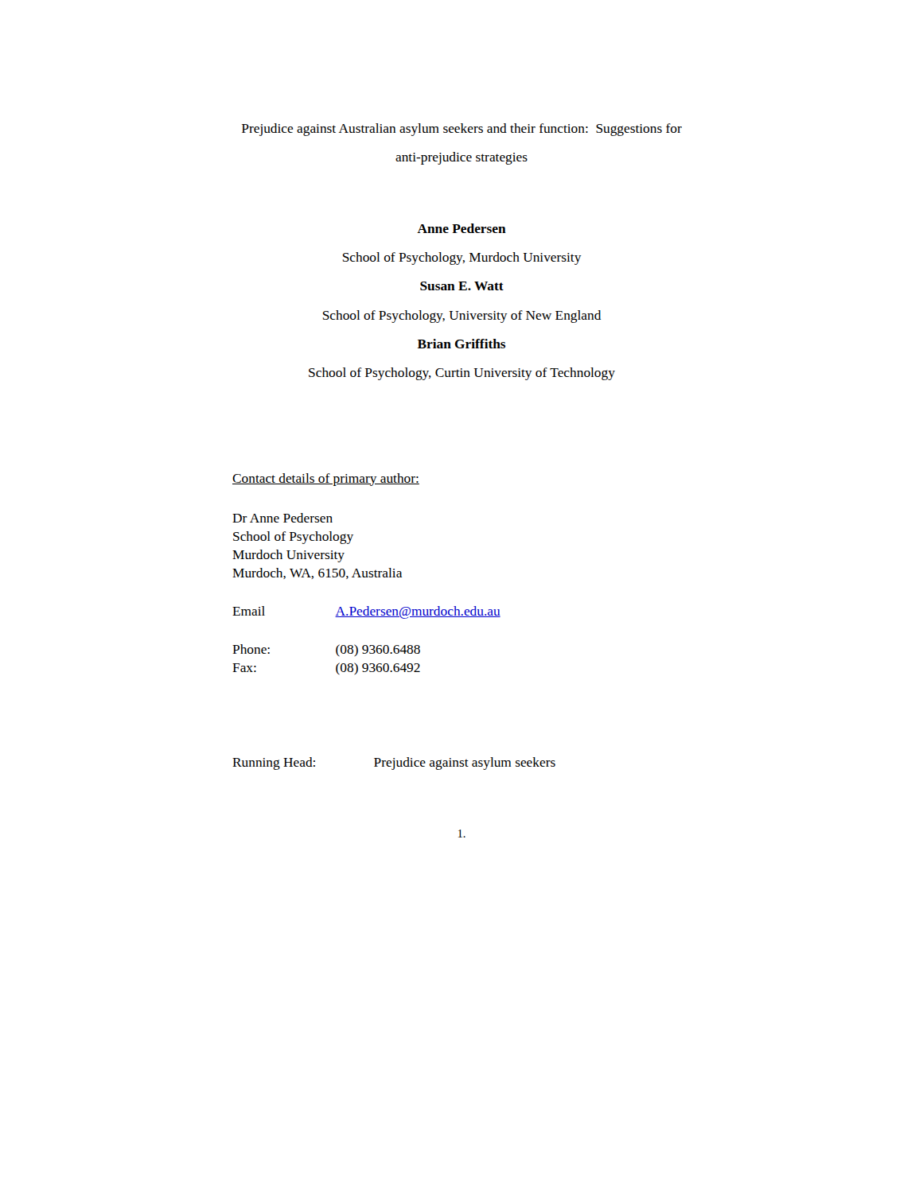Prejudice against Australian asylum seekers and their function: Suggestions for anti-prejudice strategies
Anne Pedersen
School of Psychology, Murdoch University
Susan E. Watt
School of Psychology, University of New England
Brian Griffiths
School of Psychology, Curtin University of Technology
Contact details of primary author:
Dr Anne Pedersen
School of Psychology
Murdoch University
Murdoch, WA, 6150, Australia
Email A.Pedersen@murdoch.edu.au
Phone:(08) 9360.6488
Fax:(08) 9360.6492
Running Head: Prejudice against asylum seekers
1.